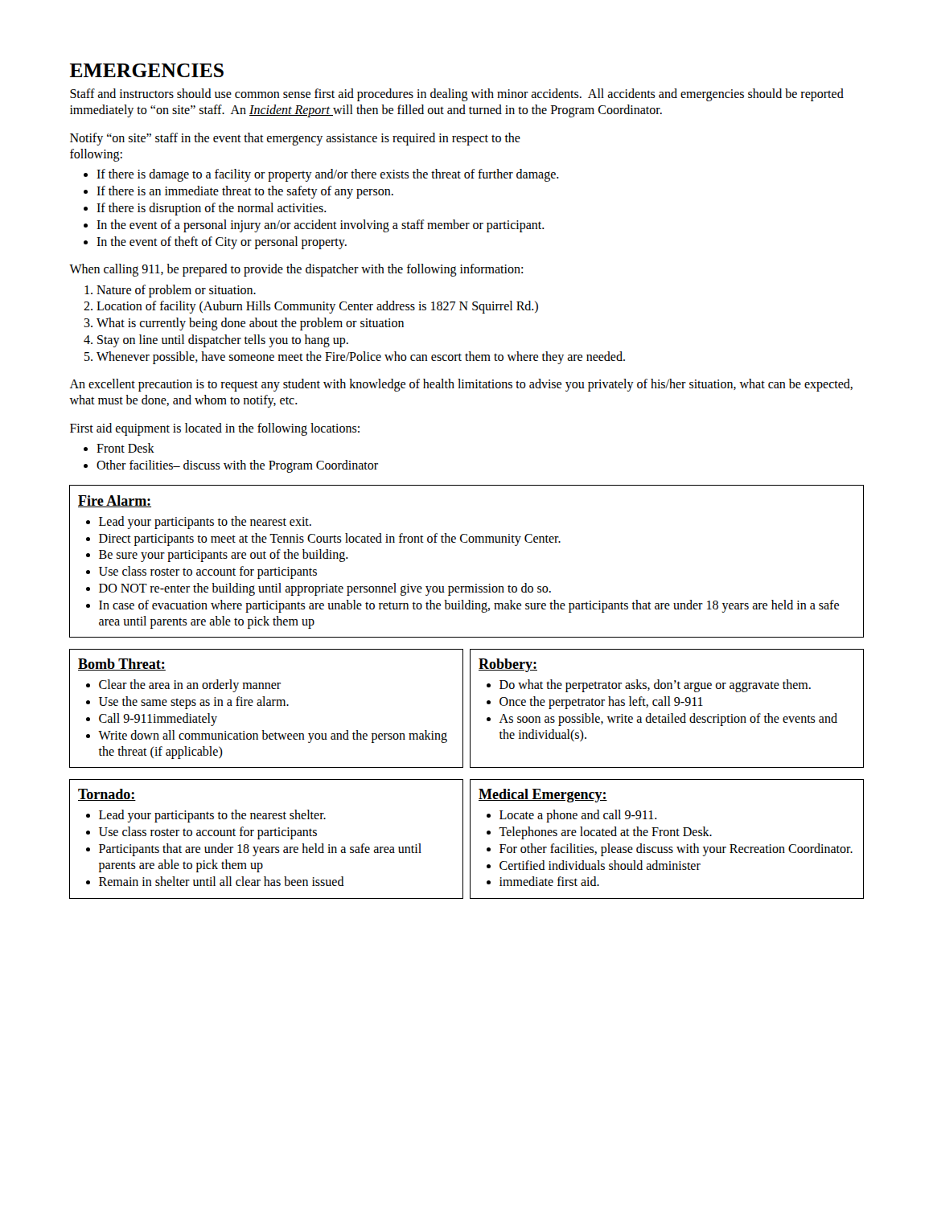EMERGENCIES
Staff and instructors should use common sense first aid procedures in dealing with minor accidents. All accidents and emergencies should be reported immediately to “on site” staff. An Incident Report will then be filled out and turned in to the Program Coordinator.
Notify “on site” staff in the event that emergency assistance is required in respect to the
following:
If there is damage to a facility or property and/or there exists the threat of further damage.
If there is an immediate threat to the safety of any person.
If there is disruption of the normal activities.
In the event of a personal injury an/or accident involving a staff member or participant.
In the event of theft of City or personal property.
When calling 911, be prepared to provide the dispatcher with the following information:
Nature of problem or situation.
Location of facility (Auburn Hills Community Center address is 1827 N Squirrel Rd.)
What is currently being done about the problem or situation
Stay on line until dispatcher tells you to hang up.
Whenever possible, have someone meet the Fire/Police who can escort them to where they are needed.
An excellent precaution is to request any student with knowledge of health limitations to advise you privately of his/her situation, what can be expected, what must be done, and whom to notify, etc.
First aid equipment is located in the following locations:
Front Desk
Other facilities– discuss with the Program Coordinator
Fire Alarm:
Lead your participants to the nearest exit.
Direct participants to meet at the Tennis Courts located in front of the Community Center.
Be sure your participants are out of the building.
Use class roster to account for participants
DO NOT re-enter the building until appropriate personnel give you permission to do so.
In case of evacuation where participants are unable to return to the building, make sure the participants that are under 18 years are held in a safe area until parents are able to pick them up
Bomb Threat:
Clear the area in an orderly manner
Use the same steps as in a fire alarm.
Call 9-911immediately
Write down all communication between you and the person making the threat (if applicable)
Robbery:
Do what the perpetrator asks, don’t argue or aggravate them.
Once the perpetrator has left, call 9-911
As soon as possible, write a detailed description of the events and the individual(s).
Tornado:
Lead your participants to the nearest shelter.
Use class roster to account for participants
Participants that are under 18 years are held in a safe area until parents are able to pick them up
Remain in shelter until all clear has been issued
Medical Emergency:
Locate a phone and call 9-911.
Telephones are located at the Front Desk.
For other facilities, please discuss with your Recreation Coordinator.
Certified individuals should administer
immediate first aid.